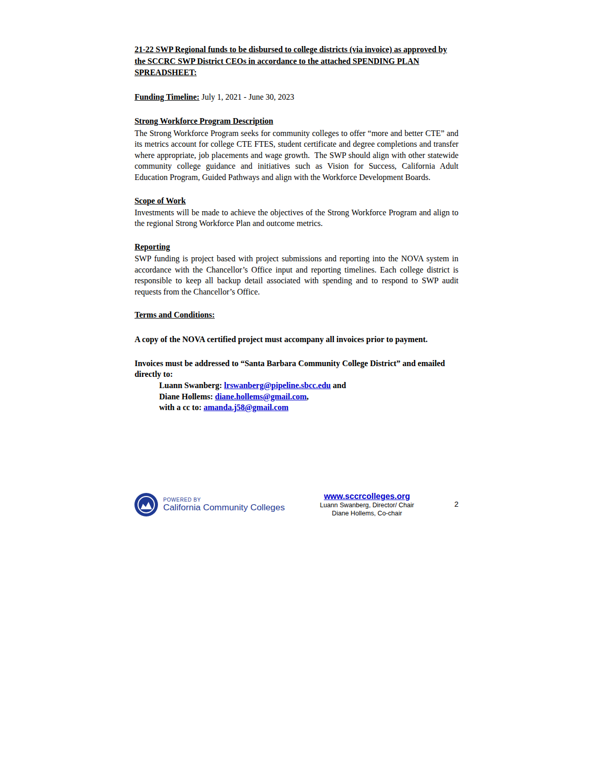21-22 SWP Regional funds to be disbursed to college districts (via invoice) as approved by the SCCRC SWP District CEOs in accordance to the attached SPENDING PLAN SPREADSHEET:
Funding Timeline: July 1, 2021 - June 30, 2023
Strong Workforce Program Description
The Strong Workforce Program seeks for community colleges to offer “more and better CTE” and its metrics account for college CTE FTES, student certificate and degree completions and transfer where appropriate, job placements and wage growth. The SWP should align with other statewide community college guidance and initiatives such as Vision for Success, California Adult Education Program, Guided Pathways and align with the Workforce Development Boards.
Scope of Work
Investments will be made to achieve the objectives of the Strong Workforce Program and align to the regional Strong Workforce Plan and outcome metrics.
Reporting
SWP funding is project based with project submissions and reporting into the NOVA system in accordance with the Chancellor’s Office input and reporting timelines. Each college district is responsible to keep all backup detail associated with spending and to respond to SWP audit requests from the Chancellor’s Office.
Terms and Conditions:
A copy of the NOVA certified project must accompany all invoices prior to payment.
Invoices must be addressed to “Santa Barbara Community College District” and emailed directly to: Luann Swanberg: lrswanberg@pipeline.sbcc.edu and Diane Hollems: diane.hollems@gmail.com, with a cc to: amanda.j58@gmail.com
POWERED BY California Community Colleges
www.sccrcolleges.org
Luann Swanberg, Director/ Chair
Diane Hollems, Co-chair
2